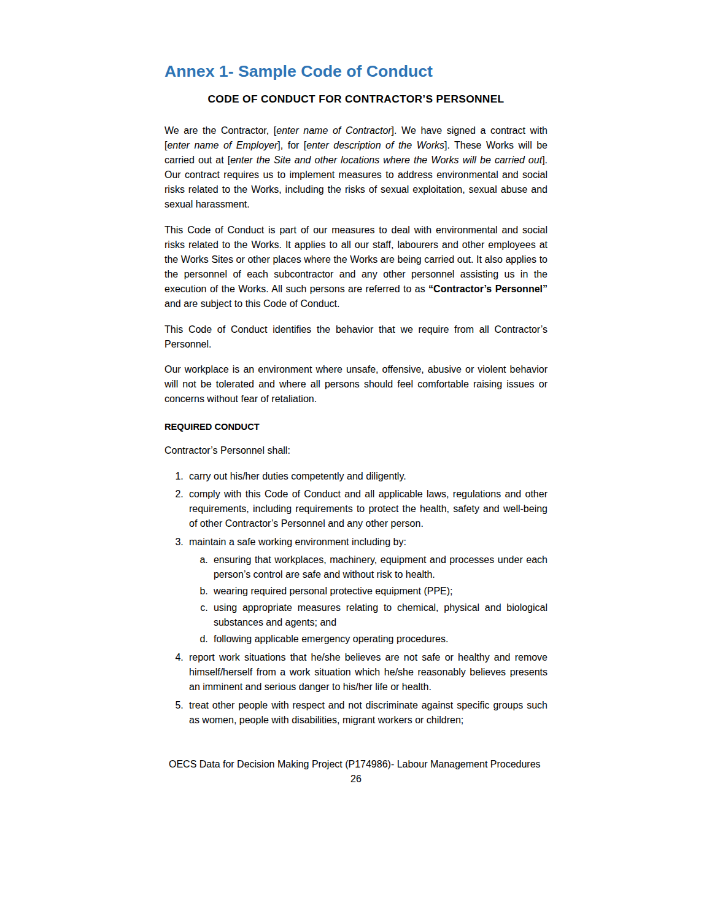Annex 1- Sample Code of Conduct
CODE OF CONDUCT FOR CONTRACTOR’S PERSONNEL
We are the Contractor, [enter name of Contractor]. We have signed a contract with [enter name of Employer], for [enter description of the Works]. These Works will be carried out at [enter the Site and other locations where the Works will be carried out]. Our contract requires us to implement measures to address environmental and social risks related to the Works, including the risks of sexual exploitation, sexual abuse and sexual harassment.
This Code of Conduct is part of our measures to deal with environmental and social risks related to the Works. It applies to all our staff, labourers and other employees at the Works Sites or other places where the Works are being carried out. It also applies to the personnel of each subcontractor and any other personnel assisting us in the execution of the Works. All such persons are referred to as “Contractor’s Personnel” and are subject to this Code of Conduct.
This Code of Conduct identifies the behavior that we require from all Contractor’s Personnel.
Our workplace is an environment where unsafe, offensive, abusive or violent behavior will not be tolerated and where all persons should feel comfortable raising issues or concerns without fear of retaliation.
REQUIRED CONDUCT
Contractor’s Personnel shall:
carry out his/her duties competently and diligently.
comply with this Code of Conduct and all applicable laws, regulations and other requirements, including requirements to protect the health, safety and well-being of other Contractor’s Personnel and any other person.
maintain a safe working environment including by:
ensuring that workplaces, machinery, equipment and processes under each person’s control are safe and without risk to health.
wearing required personal protective equipment (PPE);
using appropriate measures relating to chemical, physical and biological substances and agents; and
following applicable emergency operating procedures.
report work situations that he/she believes are not safe or healthy and remove himself/herself from a work situation which he/she reasonably believes presents an imminent and serious danger to his/her life or health.
treat other people with respect and not discriminate against specific groups such as women, people with disabilities, migrant workers or children;
OECS Data for Decision Making Project (P174986)- Labour Management Procedures 26